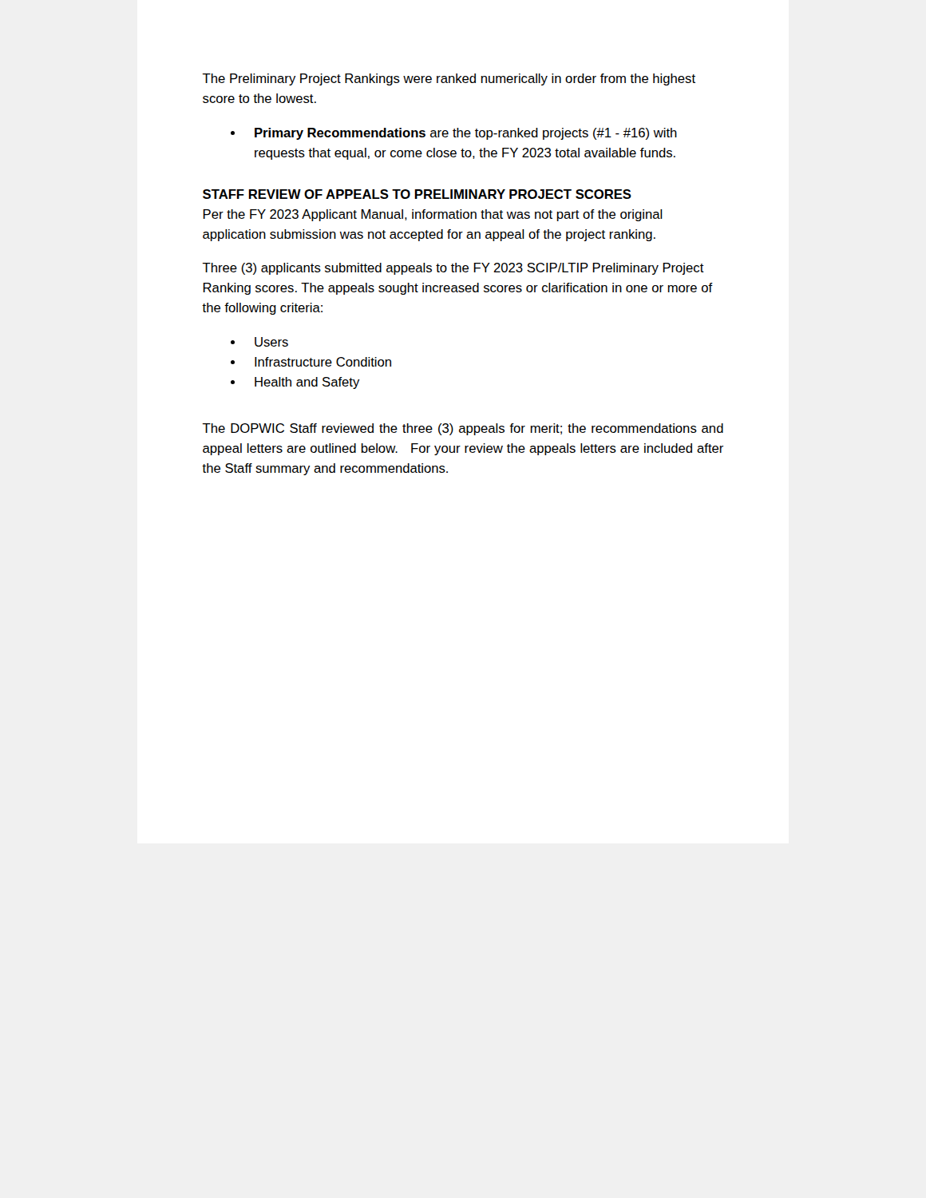The Preliminary Project Rankings were ranked numerically in order from the highest score to the lowest.
Primary Recommendations are the top-ranked projects (#1 - #16) with requests that equal, or come close to, the FY 2023 total available funds.
Staff Review of Appeals to Preliminary Project Scores
Per the FY 2023 Applicant Manual, information that was not part of the original application submission was not accepted for an appeal of the project ranking.
Three (3) applicants submitted appeals to the FY 2023 SCIP/LTIP Preliminary Project Ranking scores. The appeals sought increased scores or clarification in one or more of the following criteria:
Users
Infrastructure Condition
Health and Safety
The DOPWIC Staff reviewed the three (3) appeals for merit; the recommendations and appeal letters are outlined below. For your review the appeals letters are included after the Staff summary and recommendations.